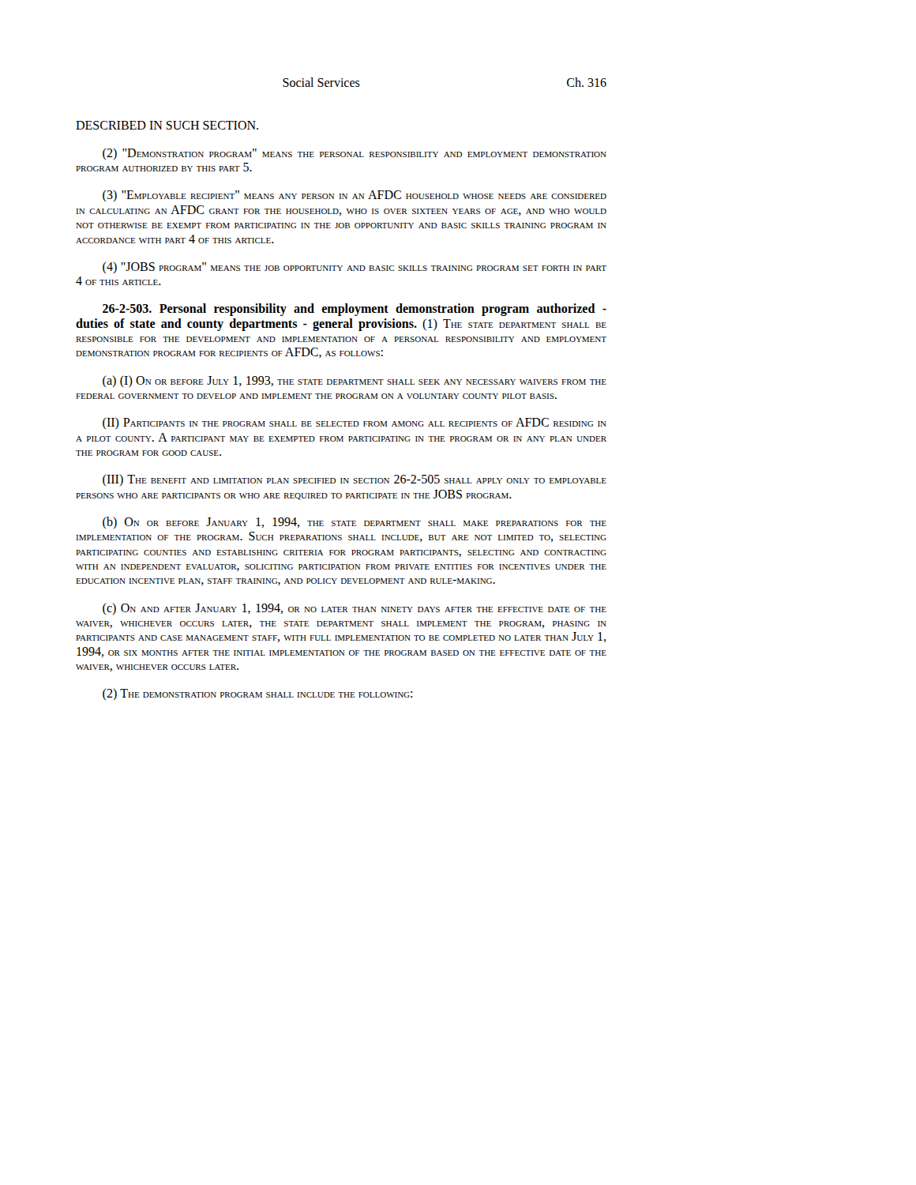Social Services
Ch. 316
DESCRIBED IN SUCH SECTION.
(2) "Demonstration program" means the personal responsibility and employment demonstration program authorized by this part 5.
(3) "Employable recipient" means any person in an AFDC household whose needs are considered in calculating an AFDC grant for the household, who is over sixteen years of age, and who would not otherwise be exempt from participating in the job opportunity and basic skills training program in accordance with part 4 of this article.
(4) "JOBS program" means the job opportunity and basic skills training program set forth in part 4 of this article.
26-2-503. Personal responsibility and employment demonstration program authorized - duties of state and county departments - general provisions. (1) The state department shall be responsible for the development and implementation of a personal responsibility and employment demonstration program for recipients of AFDC, as follows:
(a) (I) On or before July 1, 1993, the state department shall seek any necessary waivers from the federal government to develop and implement the program on a voluntary county pilot basis.
(II) Participants in the program shall be selected from among all recipients of AFDC residing in a pilot county. A participant may be exempted from participating in the program or in any plan under the program for good cause.
(III) The benefit and limitation plan specified in section 26-2-505 shall apply only to employable persons who are participants or who are required to participate in the JOBS program.
(b) On or before January 1, 1994, the state department shall make preparations for the implementation of the program. Such preparations shall include, but are not limited to, selecting participating counties and establishing criteria for program participants, selecting and contracting with an independent evaluator, soliciting participation from private entities for incentives under the education incentive plan, staff training, and policy development and rule-making.
(c) On and after January 1, 1994, or no later than ninety days after the effective date of the waiver, whichever occurs later, the state department shall implement the program, phasing in participants and case management staff, with full implementation to be completed no later than July 1, 1994, or six months after the initial implementation of the program based on the effective date of the waiver, whichever occurs later.
(2) The demonstration program shall include the following: